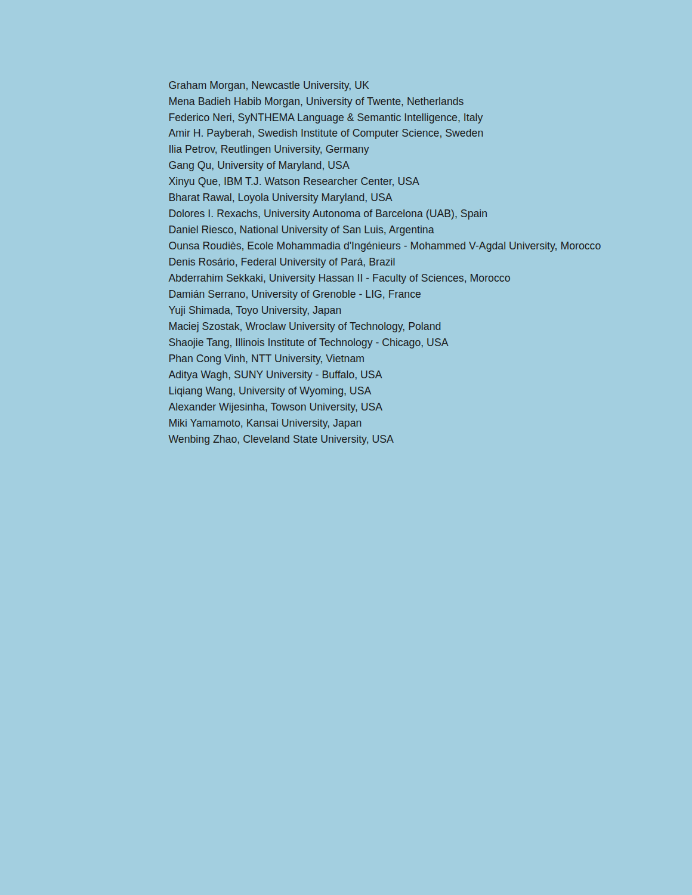Graham Morgan, Newcastle University, UK
Mena Badieh Habib Morgan, University of Twente, Netherlands
Federico Neri, SyNTHEMA Language & Semantic Intelligence, Italy
Amir H. Payberah, Swedish Institute of Computer Science, Sweden
Ilia Petrov, Reutlingen University, Germany
Gang Qu, University of Maryland, USA
Xinyu Que, IBM T.J. Watson Researcher Center, USA
Bharat Rawal, Loyola University Maryland, USA
Dolores I. Rexachs, University Autonoma of Barcelona (UAB), Spain
Daniel Riesco, National University of San Luis, Argentina
Ounsa Roudiès, Ecole Mohammadia d'Ingénieurs - Mohammed V-Agdal University, Morocco
Denis Rosário, Federal University of Pará, Brazil
Abderrahim Sekkaki, University Hassan II - Faculty of Sciences, Morocco
Damián Serrano, University of Grenoble - LIG, France
Yuji Shimada, Toyo University, Japan
Maciej Szostak, Wroclaw University of Technology, Poland
Shaojie Tang, Illinois Institute of Technology - Chicago, USA
Phan Cong Vinh, NTT University, Vietnam
Aditya Wagh, SUNY University - Buffalo, USA
Liqiang Wang, University of Wyoming, USA
Alexander Wijesinha, Towson University, USA
Miki Yamamoto, Kansai University, Japan
Wenbing Zhao, Cleveland State University, USA